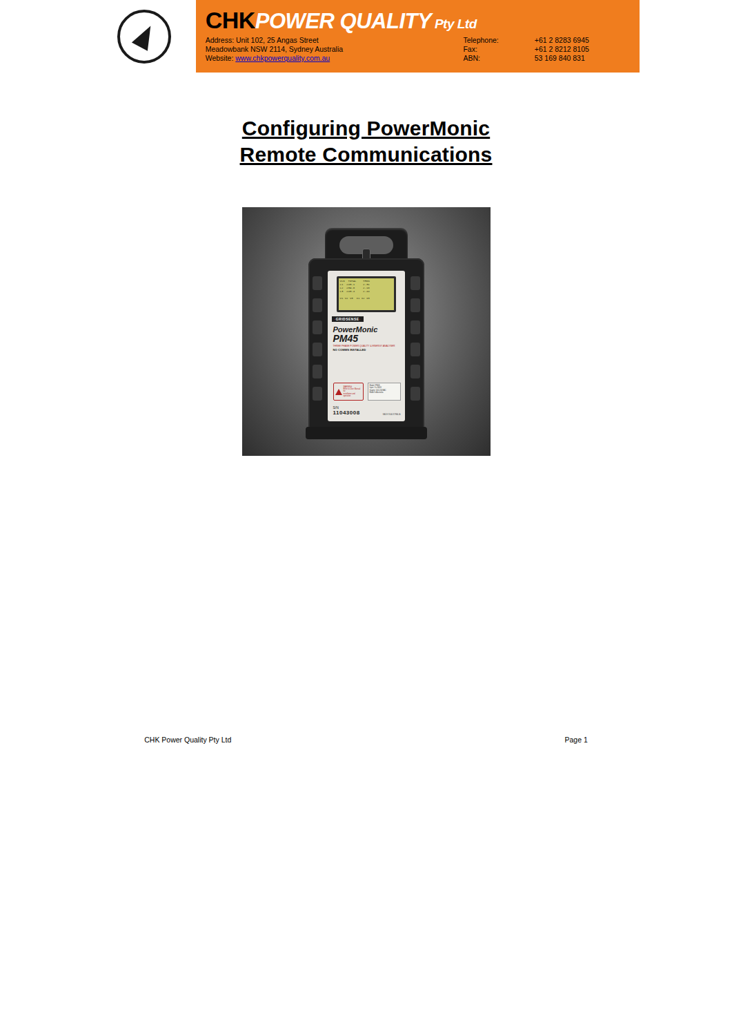CHK POWER QUALITY Pty Ltd
| Address: Unit 102, 25 Angas Street | Telephone: | +61 2 8283 6945 |
| Meadowbank NSW 2114, Sydney Australia | Fax: | +61 2 8212 8105 |
| Website: www.chkpowerquality.com.au | ABN: | 53 169 840 831 |
Configuring PowerMonic
Remote Communications
VLN TOTAL THD%
L1 240.1 2.31
L2 239.8 2.18
L3 240.4 2.44
V1 V2 V3 I1 I2 I3
·GRIDSENSE·
PowerMonic
PM45
THREE PHASE POWER QUALITY & ENERGY ANALYSER
NO COMMS INSTALLED
WARNING
Refer to User Manual for
installation and operation
Model: PM45
Input: 3 x 600V
Supply: 100-240VAC
Made in Australia
S/N
11043008
MADE IN AUSTRALIA
CHK Power Quality Pty Ltd
Page 1